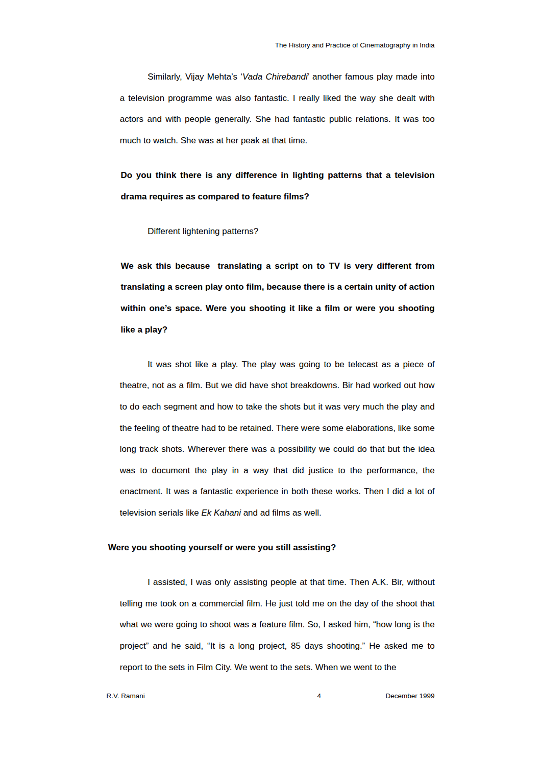The History and Practice of Cinematography in India
Similarly, Vijay Mehta’s ‘Vada Chirebandi’ another famous play made into a television programme was also fantastic. I really liked the way she dealt with actors and with people generally. She had fantastic public relations. It was too much to watch. She was at her peak at that time.
Do you think there is any difference in lighting patterns that a television drama requires as compared to feature films?
Different lightening patterns?
We ask this because translating a script on to TV is very different from translating a screen play onto film, because there is a certain unity of action within one’s space. Were you shooting it like a film or were you shooting like a play?
It was shot like a play. The play was going to be telecast as a piece of theatre, not as a film. But we did have shot breakdowns. Bir had worked out how to do each segment and how to take the shots but it was very much the play and the feeling of theatre had to be retained. There were some elaborations, like some long track shots. Wherever there was a possibility we could do that but the idea was to document the play in a way that did justice to the performance, the enactment. It was a fantastic experience in both these works. Then I did a lot of television serials like Ek Kahani and ad films as well.
Were you shooting yourself or were you still assisting?
I assisted, I was only assisting people at that time. Then A.K. Bir, without telling me took on a commercial film. He just told me on the day of the shoot that what we were going to shoot was a feature film. So, I asked him, “how long is the project” and he said, “It is a long project, 85 days shooting.” He asked me to report to the sets in Film City. We went to the sets. When we went to the
R.V. Ramani
4
December 1999